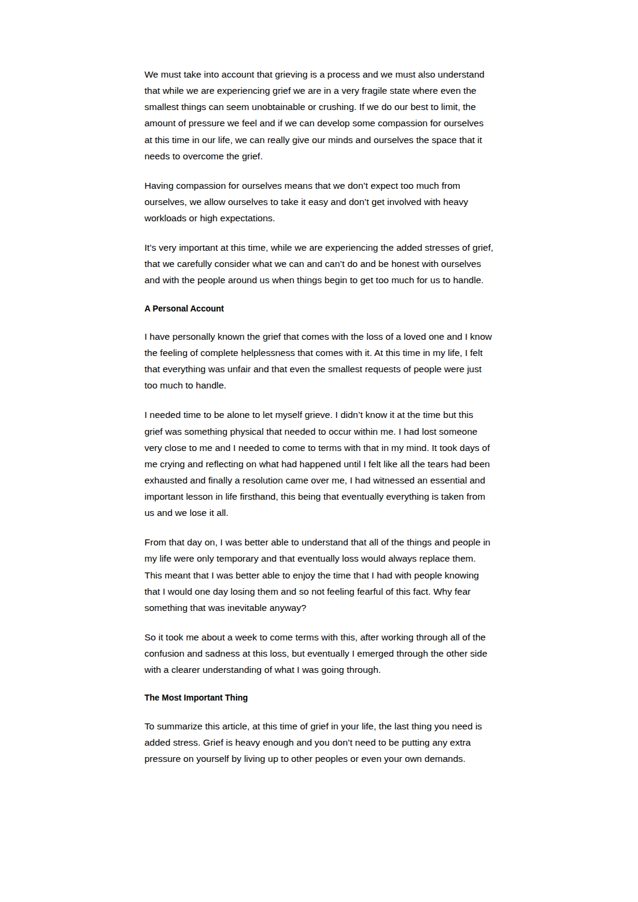We must take into account that grieving is a process and we must also understand that while we are experiencing grief we are in a very fragile state where even the smallest things can seem unobtainable or crushing. If we do our best to limit, the amount of pressure we feel and if we can develop some compassion for ourselves at this time in our life, we can really give our minds and ourselves the space that it needs to overcome the grief.
Having compassion for ourselves means that we don’t expect too much from ourselves, we allow ourselves to take it easy and don’t get involved with heavy workloads or high expectations.
It’s very important at this time, while we are experiencing the added stresses of grief, that we carefully consider what we can and can’t do and be honest with ourselves and with the people around us when things begin to get too much for us to handle.
A Personal Account
I have personally known the grief that comes with the loss of a loved one and I know the feeling of complete helplessness that comes with it. At this time in my life, I felt that everything was unfair and that even the smallest requests of people were just too much to handle.
I needed time to be alone to let myself grieve. I didn’t know it at the time but this grief was something physical that needed to occur within me. I had lost someone very close to me and I needed to come to terms with that in my mind. It took days of me crying and reflecting on what had happened until I felt like all the tears had been exhausted and finally a resolution came over me, I had witnessed an essential and important lesson in life firsthand, this being that eventually everything is taken from us and we lose it all.
From that day on, I was better able to understand that all of the things and people in my life were only temporary and that eventually loss would always replace them. This meant that I was better able to enjoy the time that I had with people knowing that I would one day losing them and so not feeling fearful of this fact. Why fear something that was inevitable anyway?
So it took me about a week to come terms with this, after working through all of the confusion and sadness at this loss, but eventually I emerged through the other side with a clearer understanding of what I was going through.
The Most Important Thing
To summarize this article, at this time of grief in your life, the last thing you need is added stress. Grief is heavy enough and you don’t need to be putting any extra pressure on yourself by living up to other peoples or even your own demands.